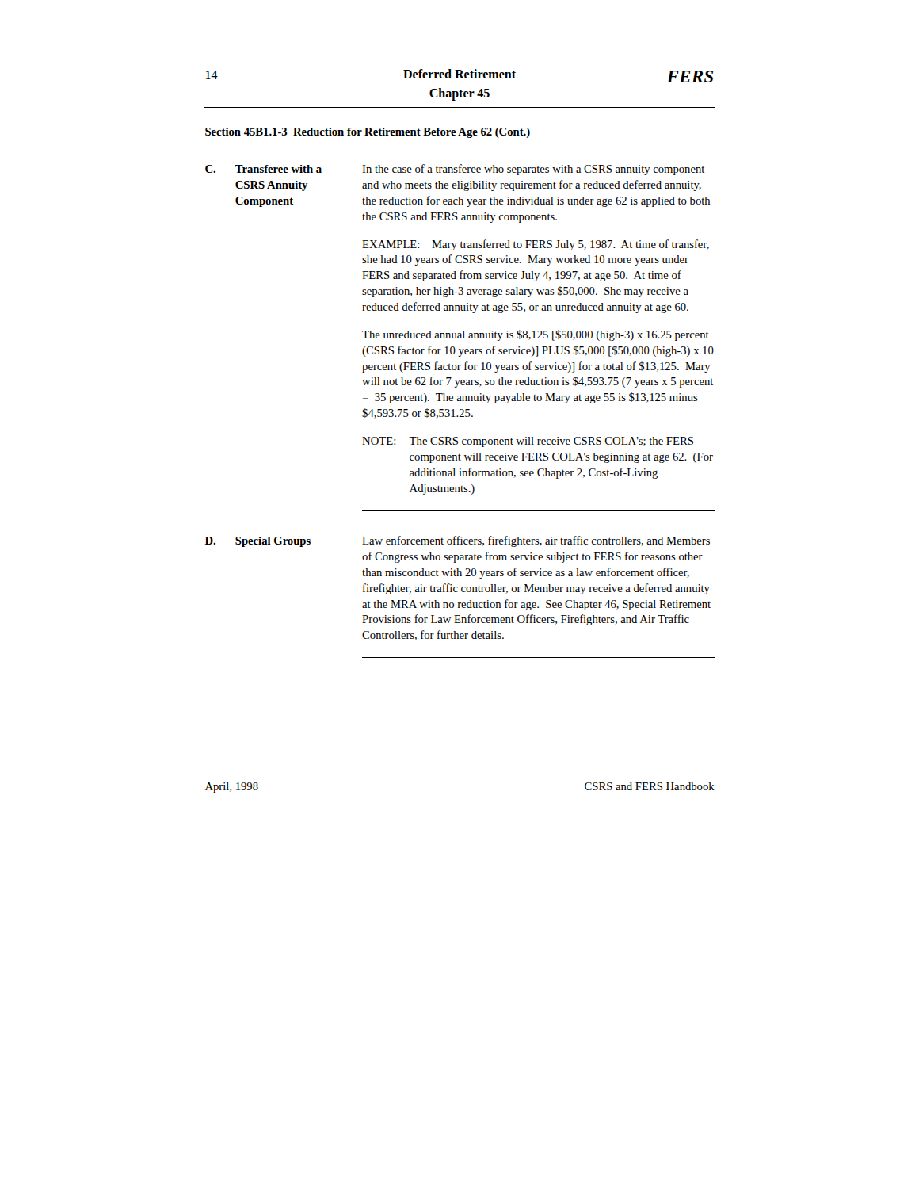14
Deferred Retirement
Chapter 45
FERS
Section 45B1.1-3 Reduction for Retirement Before Age 62 (Cont.)
C.
Transferee with a CSRS Annuity Component
In the case of a transferee who separates with a CSRS annuity component and who meets the eligibility requirement for a reduced deferred annuity, the reduction for each year the individual is under age 62 is applied to both the CSRS and FERS annuity components.
EXAMPLE: Mary transferred to FERS July 5, 1987. At time of transfer, she had 10 years of CSRS service. Mary worked 10 more years under FERS and separated from service July 4, 1997, at age 50. At time of separation, her high-3 average salary was $50,000. She may receive a reduced deferred annuity at age 55, or an unreduced annuity at age 60.
The unreduced annual annuity is $8,125 [$50,000 (high-3) x 16.25 percent (CSRS factor for 10 years of service)] PLUS $5,000 [$50,000 (high-3) x 10 percent (FERS factor for 10 years of service)] for a total of $13,125. Mary will not be 62 for 7 years, so the reduction is $4,593.75 (7 years x 5 percent = 35 percent). The annuity payable to Mary at age 55 is $13,125 minus $4,593.75 or $8,531.25.
NOTE:
The CSRS component will receive CSRS COLA's; the FERS component will receive FERS COLA's beginning at age 62. (For additional information, see Chapter 2, Cost-of-Living Adjustments.)
D.
Special Groups
Law enforcement officers, firefighters, air traffic controllers, and Members of Congress who separate from service subject to FERS for reasons other than misconduct with 20 years of service as a law enforcement officer, firefighter, air traffic controller, or Member may receive a deferred annuity at the MRA with no reduction for age. See Chapter 46, Special Retirement Provisions for Law Enforcement Officers, Firefighters, and Air Traffic Controllers, for further details.
April, 1998
CSRS and FERS Handbook